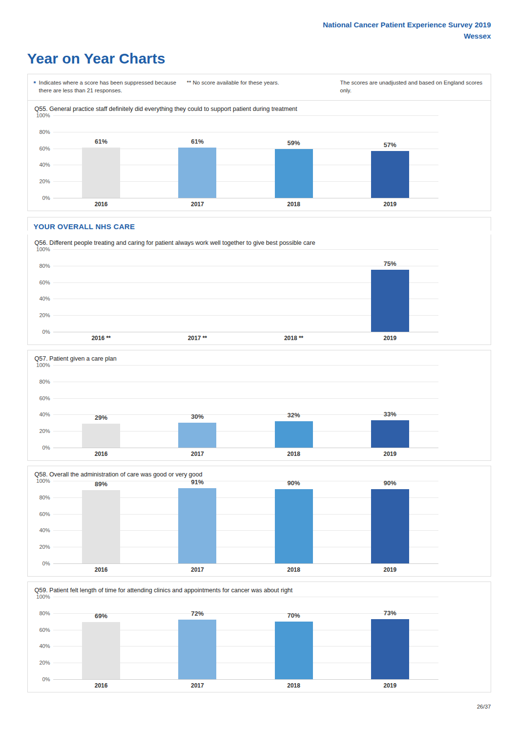National Cancer Patient Experience Survey 2019
Wessex
Year on Year Charts
*Indicates where a score has been suppressed because there are less than 21 responses.
** No score available for these years.
The scores are unadjusted and based on England scores only.
Q55. General practice staff definitely did everything they could to support patient during treatment
100%
80%
60%
40%
20%
0%
61%
61%
59%
57%
2016201720182019
YOUR OVERALL NHS CARE
Q56. Different people treating and caring for patient always work well together to give best possible care
100%
80%
60%
40%
20%
0%
75%
2016 **2017 **2018 **2019
Q57. Patient given a care plan
100%
80%
60%
40%
20%
0%
29%
30%
32%
33%
2016201720182019
Q58. Overall the administration of care was good or very good
100%
80%
60%
40%
20%
0%
89%
91%
90%
90%
2016201720182019
Q59. Patient felt length of time for attending clinics and appointments for cancer was about right
100%
80%
60%
40%
20%
0%
69%
72%
70%
73%
2016201720182019
26/37